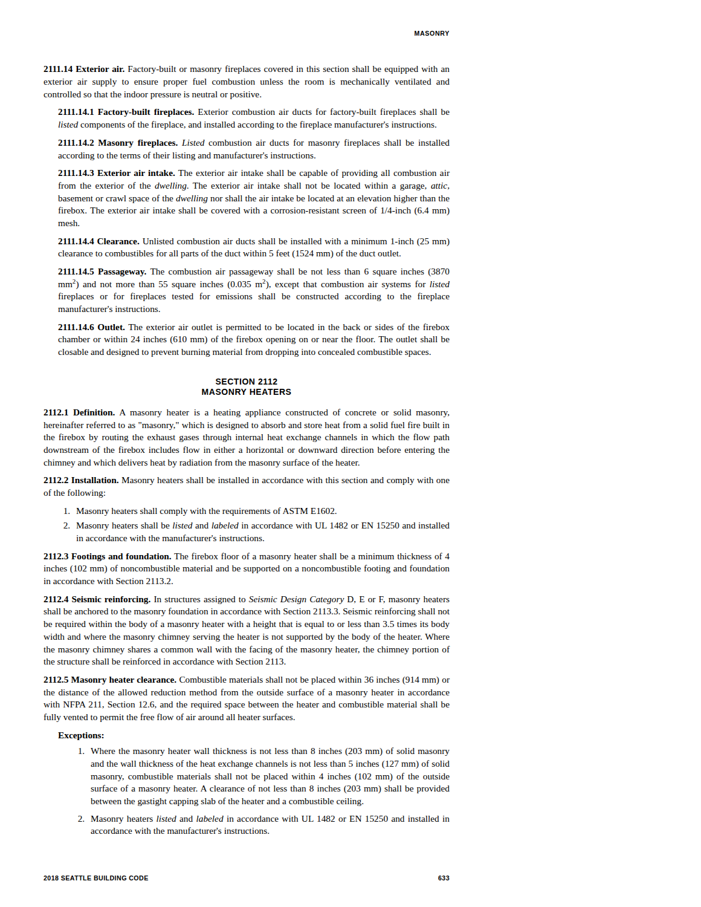MASONRY
2111.14 Exterior air. Factory-built or masonry fireplaces covered in this section shall be equipped with an exterior air supply to ensure proper fuel combustion unless the room is mechanically ventilated and controlled so that the indoor pressure is neutral or positive.
2111.14.1 Factory-built fireplaces. Exterior combustion air ducts for factory-built fireplaces shall be listed components of the fireplace, and installed according to the fireplace manufacturer's instructions.
2111.14.2 Masonry fireplaces. Listed combustion air ducts for masonry fireplaces shall be installed according to the terms of their listing and manufacturer's instructions.
2111.14.3 Exterior air intake. The exterior air intake shall be capable of providing all combustion air from the exterior of the dwelling. The exterior air intake shall not be located within a garage, attic, basement or crawl space of the dwelling nor shall the air intake be located at an elevation higher than the firebox. The exterior air intake shall be covered with a corrosion-resistant screen of 1/4-inch (6.4 mm) mesh.
2111.14.4 Clearance. Unlisted combustion air ducts shall be installed with a minimum 1-inch (25 mm) clearance to combustibles for all parts of the duct within 5 feet (1524 mm) of the duct outlet.
2111.14.5 Passageway. The combustion air passageway shall be not less than 6 square inches (3870 mm2) and not more than 55 square inches (0.035 m2), except that combustion air systems for listed fireplaces or for fireplaces tested for emissions shall be constructed according to the fireplace manufacturer's instructions.
2111.14.6 Outlet. The exterior air outlet is permitted to be located in the back or sides of the firebox chamber or within 24 inches (610 mm) of the firebox opening on or near the floor. The outlet shall be closable and designed to prevent burning material from dropping into concealed combustible spaces.
SECTION 2112
MASONRY HEATERS
2112.1 Definition. A masonry heater is a heating appliance constructed of concrete or solid masonry, hereinafter referred to as "masonry," which is designed to absorb and store heat from a solid fuel fire built in the firebox by routing the exhaust gases through internal heat exchange channels in which the flow path downstream of the firebox includes flow in either a horizontal or downward direction before entering the chimney and which delivers heat by radiation from the masonry surface of the heater.
2112.2 Installation. Masonry heaters shall be installed in accordance with this section and comply with one of the following:
Masonry heaters shall comply with the requirements of ASTM E1602.
Masonry heaters shall be listed and labeled in accordance with UL 1482 or EN 15250 and installed in accordance with the manufacturer's instructions.
2112.3 Footings and foundation. The firebox floor of a masonry heater shall be a minimum thickness of 4 inches (102 mm) of noncombustible material and be supported on a noncombustible footing and foundation in accordance with Section 2113.2.
2112.4 Seismic reinforcing. In structures assigned to Seismic Design Category D, E or F, masonry heaters shall be anchored to the masonry foundation in accordance with Section 2113.3. Seismic reinforcing shall not be required within the body of a masonry heater with a height that is equal to or less than 3.5 times its body width and where the masonry chimney serving the heater is not supported by the body of the heater. Where the masonry chimney shares a common wall with the facing of the masonry heater, the chimney portion of the structure shall be reinforced in accordance with Section 2113.
2112.5 Masonry heater clearance. Combustible materials shall not be placed within 36 inches (914 mm) or the distance of the allowed reduction method from the outside surface of a masonry heater in accordance with NFPA 211, Section 12.6, and the required space between the heater and combustible material shall be fully vented to permit the free flow of air around all heater surfaces.
Exceptions:
Where the masonry heater wall thickness is not less than 8 inches (203 mm) of solid masonry and the wall thickness of the heat exchange channels is not less than 5 inches (127 mm) of solid masonry, combustible materials shall not be placed within 4 inches (102 mm) of the outside surface of a masonry heater. A clearance of not less than 8 inches (203 mm) shall be provided between the gastight capping slab of the heater and a combustible ceiling.
Masonry heaters listed and labeled in accordance with UL 1482 or EN 15250 and installed in accordance with the manufacturer's instructions.
2018 SEATTLE BUILDING CODE 633